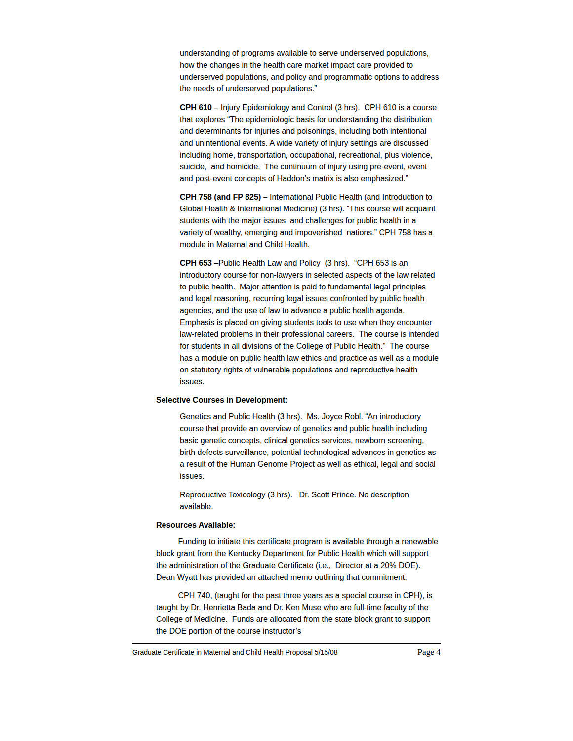understanding of programs available to serve underserved populations, how the changes in the health care market impact care provided to underserved populations, and policy and programmatic options to address the needs of underserved populations.”
CPH 610 – Injury Epidemiology and Control (3 hrs). CPH 610 is a course that explores “The epidemiologic basis for understanding the distribution and determinants for injuries and poisonings, including both intentional and unintentional events. A wide variety of injury settings are discussed including home, transportation, occupational, recreational, plus violence, suicide, and homicide. The continuum of injury using pre-event, event and post-event concepts of Haddon’s matrix is also emphasized.”
CPH 758 (and FP 825) – International Public Health (and Introduction to Global Health & International Medicine) (3 hrs). “This course will acquaint students with the major issues and challenges for public health in a variety of wealthy, emerging and impoverished nations.” CPH 758 has a module in Maternal and Child Health.
CPH 653 –Public Health Law and Policy (3 hrs). “CPH 653 is an introductory course for non-lawyers in selected aspects of the law related to public health. Major attention is paid to fundamental legal principles and legal reasoning, recurring legal issues confronted by public health agencies, and the use of law to advance a public health agenda. Emphasis is placed on giving students tools to use when they encounter law-related problems in their professional careers. The course is intended for students in all divisions of the College of Public Health.” The course has a module on public health law ethics and practice as well as a module on statutory rights of vulnerable populations and reproductive health issues.
Selective Courses in Development:
Genetics and Public Health (3 hrs). Ms. Joyce Robl. “An introductory course that provide an overview of genetics and public health including basic genetic concepts, clinical genetics services, newborn screening, birth defects surveillance, potential technological advances in genetics as a result of the Human Genome Project as well as ethical, legal and social issues.
Reproductive Toxicology (3 hrs). Dr. Scott Prince. No description available.
Resources Available:
Funding to initiate this certificate program is available through a renewable block grant from the Kentucky Department for Public Health which will support the administration of the Graduate Certificate (i.e., Director at a 20% DOE). Dean Wyatt has provided an attached memo outlining that commitment.
CPH 740, (taught for the past three years as a special course in CPH), is taught by Dr. Henrietta Bada and Dr. Ken Muse who are full-time faculty of the College of Medicine. Funds are allocated from the state block grant to support the DOE portion of the course instructor’s
Graduate Certificate in Maternal and Child Health Proposal 5/15/08 Page 4